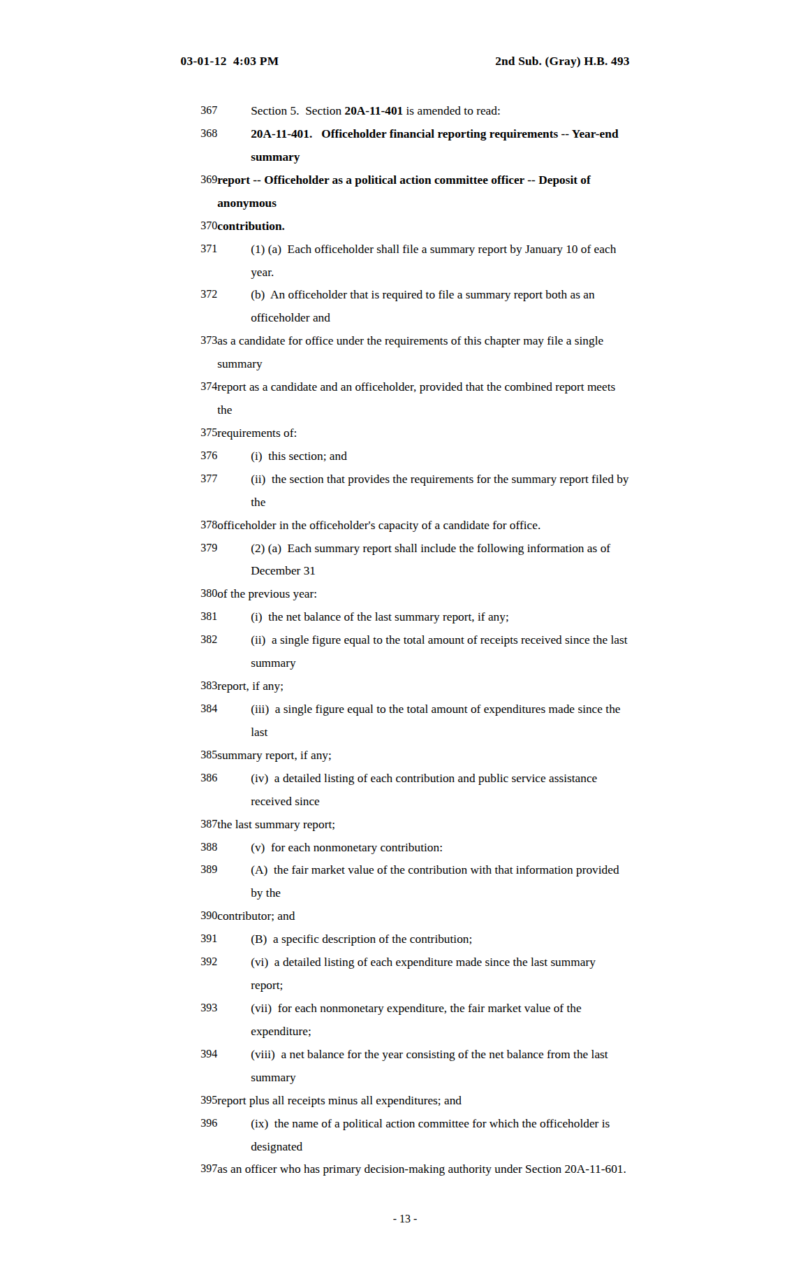03-01-12 4:03 PM 2nd Sub. (Gray) H.B. 493
| 367 | Section 5. Section 20A-11-401 is amended to read: |
| 368 | 20A-11-401. Officeholder financial reporting requirements -- Year-end summary |
| 369 | report -- Officeholder as a political action committee officer -- Deposit of anonymous |
| 370 | contribution. |
| 371 | (1) (a) Each officeholder shall file a summary report by January 10 of each year. |
| 372 | (b) An officeholder that is required to file a summary report both as an officeholder and |
| 373 | as a candidate for office under the requirements of this chapter may file a single summary |
| 374 | report as a candidate and an officeholder, provided that the combined report meets the |
| 375 | requirements of: |
| 376 | (i) this section; and |
| 377 | (ii) the section that provides the requirements for the summary report filed by the |
| 378 | officeholder in the officeholder's capacity of a candidate for office. |
| 379 | (2) (a) Each summary report shall include the following information as of December 31 |
| 380 | of the previous year: |
| 381 | (i) the net balance of the last summary report, if any; |
| 382 | (ii) a single figure equal to the total amount of receipts received since the last summary |
| 383 | report, if any; |
| 384 | (iii) a single figure equal to the total amount of expenditures made since the last |
| 385 | summary report, if any; |
| 386 | (iv) a detailed listing of each contribution and public service assistance received since |
| 387 | the last summary report; |
| 388 | (v) for each nonmonetary contribution: |
| 389 | (A) the fair market value of the contribution with that information provided by the |
| 390 | contributor; and |
| 391 | (B) a specific description of the contribution; |
| 392 | (vi) a detailed listing of each expenditure made since the last summary report; |
| 393 | (vii) for each nonmonetary expenditure, the fair market value of the expenditure; |
| 394 | (viii) a net balance for the year consisting of the net balance from the last summary |
| 395 | report plus all receipts minus all expenditures; and |
| 396 | (ix) the name of a political action committee for which the officeholder is designated |
| 397 | as an officer who has primary decision-making authority under Section 20A-11-601. |
- 13 -